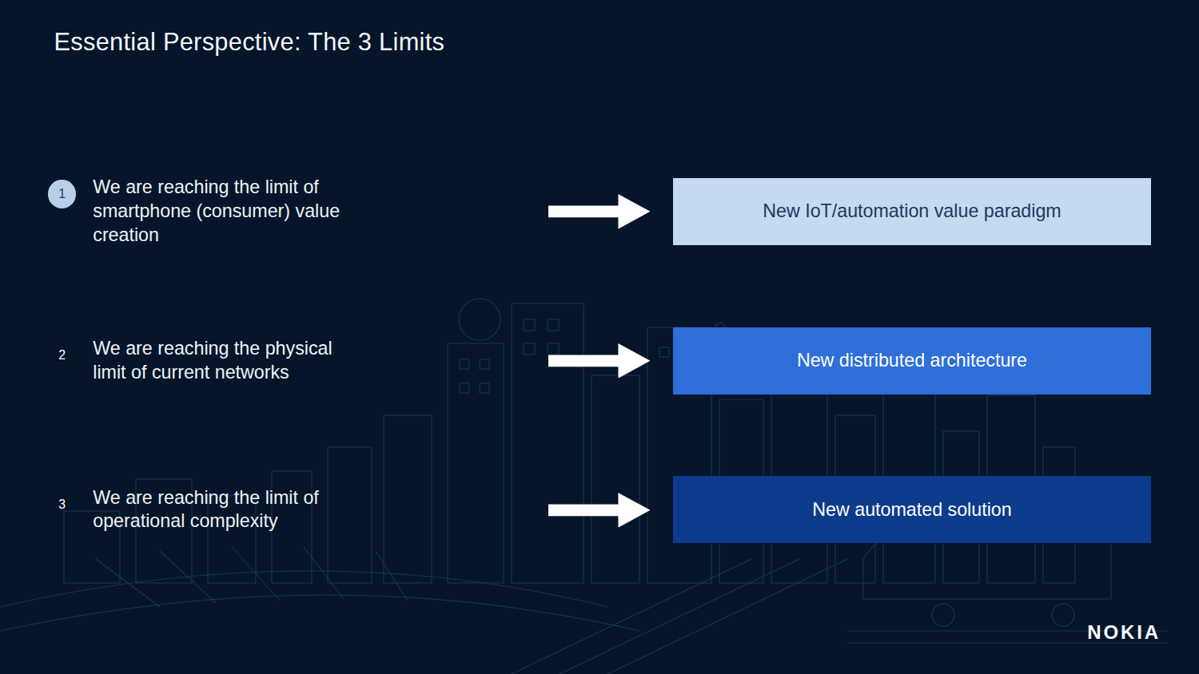Essential Perspective: The 3 Limits
1
We are reaching the limit of smartphone (consumer) value creation
New IoT/automation value paradigm
2
We are reaching the physical limit of current networks
New distributed architecture
3
We are reaching the limit of operational complexity
New automated solution
NOKIA